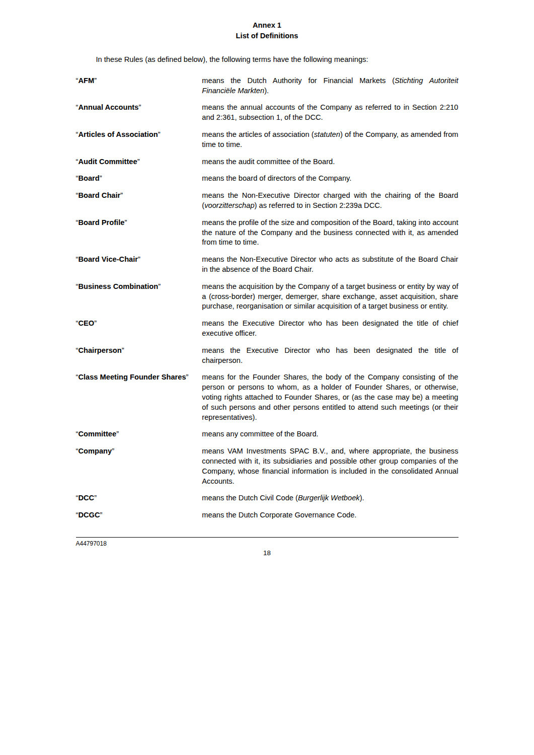Annex 1
List of Definitions
In these Rules (as defined below), the following terms have the following meanings:
| “ AFM ” | means the Dutch Authority for Financial Markets ( Stichting Autoriteit Financiële Markten ). |
| “ Annual Accounts ” | means the annual accounts of the Company as referred to in Section 2:210 and 2:361, subsection 1, of the DCC. |
| “ Articles of Association ” | means the articles of association ( statuten ) of the Company, as amended from time to time. |
| “ Audit Committee ” | means the audit committee of the Board. |
| “ Board ” | means the board of directors of the Company. |
| “ Board Chair ” | means the Non-Executive Director charged with the chairing of the Board ( voorzitterschap ) as referred to in Section 2:239a DCC. |
| “ Board Profile ” | means the profile of the size and composition of the Board, taking into account the nature of the Company and the business connected with it, as amended from time to time. |
| “ Board Vice-Chair ” | means the Non-Executive Director who acts as substitute of the Board Chair in the absence of the Board Chair. |
| “ Business Combination ” | means the acquisition by the Company of a target business or entity by way of a (cross-border) merger, demerger, share exchange, asset acquisition, share purchase, reorganisation or similar acquisition of a target business or entity. |
| “ CEO ” | means the Executive Director who has been designated the title of chief executive officer. |
| “ Chairperson ” | means the Executive Director who has been designated the title of chairperson. |
| “ Class Meeting Founder Shares ” | means for the Founder Shares, the body of the Company consisting of the person or persons to whom, as a holder of Founder Shares, or otherwise, voting rights attached to Founder Shares, or (as the case may be) a meeting of such persons and other persons entitled to attend such meetings (or their representatives). |
| “ Committee ” | means any committee of the Board. |
| “ Company ” | means VAM Investments SPAC B.V., and, where appropriate, the business connected with it, its subsidiaries and possible other group companies of the Company, whose financial information is included in the consolidated Annual Accounts. |
| “ DCC ” | means the Dutch Civil Code ( Burgerlijk Wetboek ). |
| “ DCGC ” | means the Dutch Corporate Governance Code. |
A44797018
18